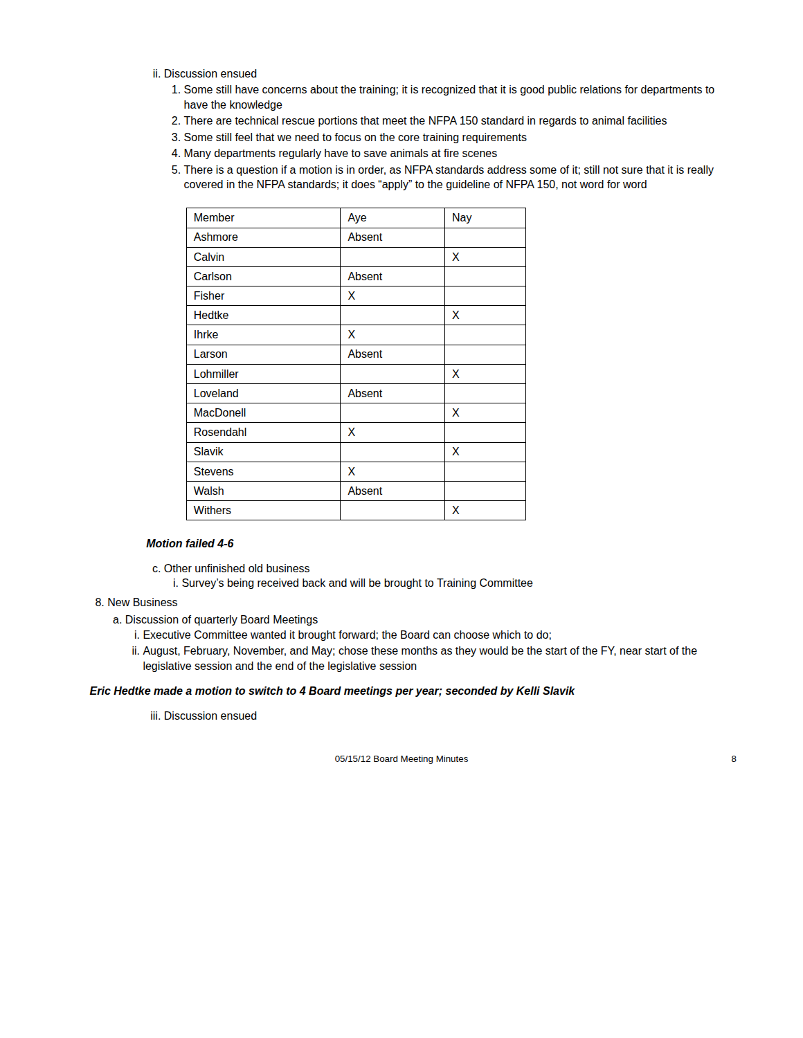Discussion ensued
Some still have concerns about the training; it is recognized that it is good public relations for departments to have the knowledge
There are technical rescue portions that meet the NFPA 150 standard in regards to animal facilities
Some still feel that we need to focus on the core training requirements
Many departments regularly have to save animals at fire scenes
There is a question if a motion is in order, as NFPA standards address some of it; still not sure that it is really covered in the NFPA standards; it does “apply” to the guideline of NFPA 150, not word for word
| Member | Aye | Nay |
| Ashmore | Absent | |
| Calvin | | X |
| Carlson | Absent | |
| Fisher | X | |
| Hedtke | | X |
| Ihrke | X | |
| Larson | Absent | |
| Lohmiller | | X |
| Loveland | Absent | |
| MacDonell | | X |
| Rosendahl | X | |
| Slavik | | X |
| Stevens | X | |
| Walsh | Absent | |
| Withers | | X |
Motion failed 4-6
Other unfinished old business
Survey’s being received back and will be brought to Training Committee
New Business
Discussion of quarterly Board Meetings
Executive Committee wanted it brought forward; the Board can choose which to do;
August, February, November, and May; chose these months as they would be the start of the FY, near start of the legislative session and the end of the legislative session
Eric Hedtke made a motion to switch to 4 Board meetings per year; seconded by Kelli Slavik
Discussion ensued
05/15/12 Board Meeting Minutes 8